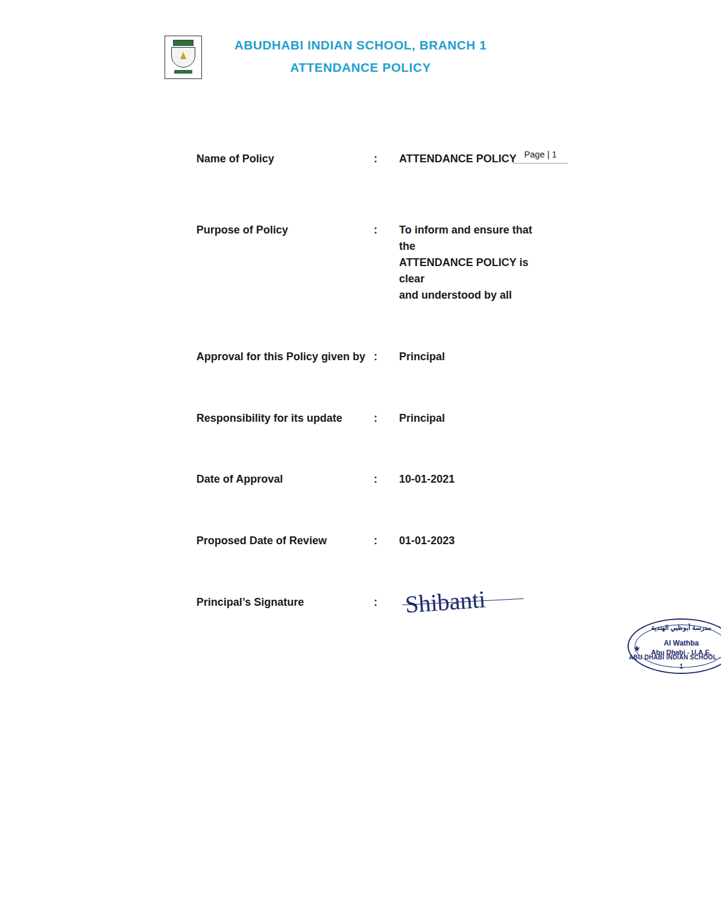ABUDHABI INDIAN SCHOOL, BRANCH 1
ATTENDANCE POLICY
Page | 1
| Name of Policy | : | ATTENDANCE POLICY |
| Purpose of Policy | : | To inform and ensure that the ATTENDANCE POLICY is clear and understood by all |
| Approval for this Policy given by | : | Principal |
| Responsibility for its update | : | Principal |
| Date of Approval | : | 10-01-2021 |
| Proposed Date of Review | : | 01-01-2023 |
| Principal’s Signature | : | Shibanti مدرسة أبوظبي الهندية ★ ★ Al Wathba Abu Dhabi - U.A.E. ABU DHABI INDIAN SCHOOL - BR. 1 |